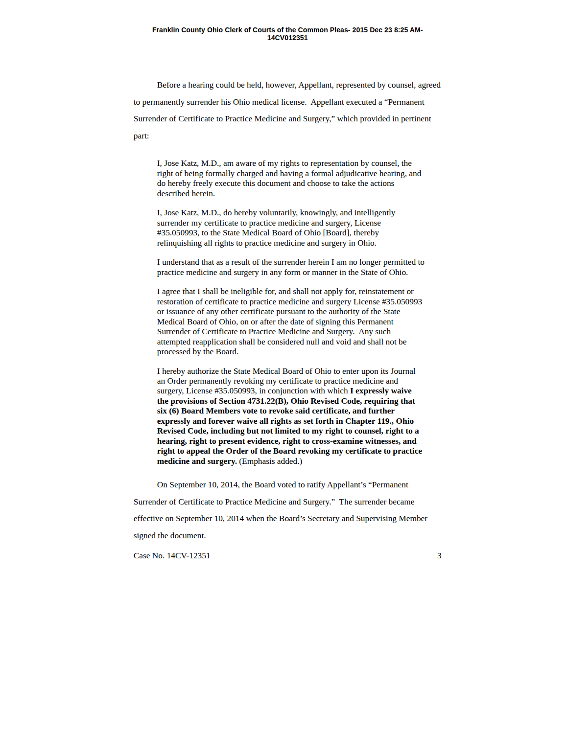Franklin County Ohio Clerk of Courts of the Common Pleas- 2015 Dec 23 8:25 AM-14CV012351
Before a hearing could be held, however, Appellant, represented by counsel, agreed to permanently surrender his Ohio medical license. Appellant executed a “Permanent Surrender of Certificate to Practice Medicine and Surgery,” which provided in pertinent part:
I, Jose Katz, M.D., am aware of my rights to representation by counsel, the right of being formally charged and having a formal adjudicative hearing, and do hereby freely execute this document and choose to take the actions described herein.
I, Jose Katz, M.D., do hereby voluntarily, knowingly, and intelligently surrender my certificate to practice medicine and surgery, License #35.050993, to the State Medical Board of Ohio [Board], thereby relinquishing all rights to practice medicine and surgery in Ohio.
I understand that as a result of the surrender herein I am no longer permitted to practice medicine and surgery in any form or manner in the State of Ohio.
I agree that I shall be ineligible for, and shall not apply for, reinstatement or restoration of certificate to practice medicine and surgery License #35.050993 or issuance of any other certificate pursuant to the authority of the State Medical Board of Ohio, on or after the date of signing this Permanent Surrender of Certificate to Practice Medicine and Surgery. Any such attempted reapplication shall be considered null and void and shall not be processed by the Board.
I hereby authorize the State Medical Board of Ohio to enter upon its Journal an Order permanently revoking my certificate to practice medicine and surgery, License #35.050993, in conjunction with which I expressly waive the provisions of Section 4731.22(B), Ohio Revised Code, requiring that six (6) Board Members vote to revoke said certificate, and further expressly and forever waive all rights as set forth in Chapter 119., Ohio Revised Code, including but not limited to my right to counsel, right to a hearing, right to present evidence, right to cross-examine witnesses, and right to appeal the Order of the Board revoking my certificate to practice medicine and surgery. (Emphasis added.)
On September 10, 2014, the Board voted to ratify Appellant’s “Permanent Surrender of Certificate to Practice Medicine and Surgery.” The surrender became effective on September 10, 2014 when the Board’s Secretary and Supervising Member signed the document.
Case No. 14CV-12351
3